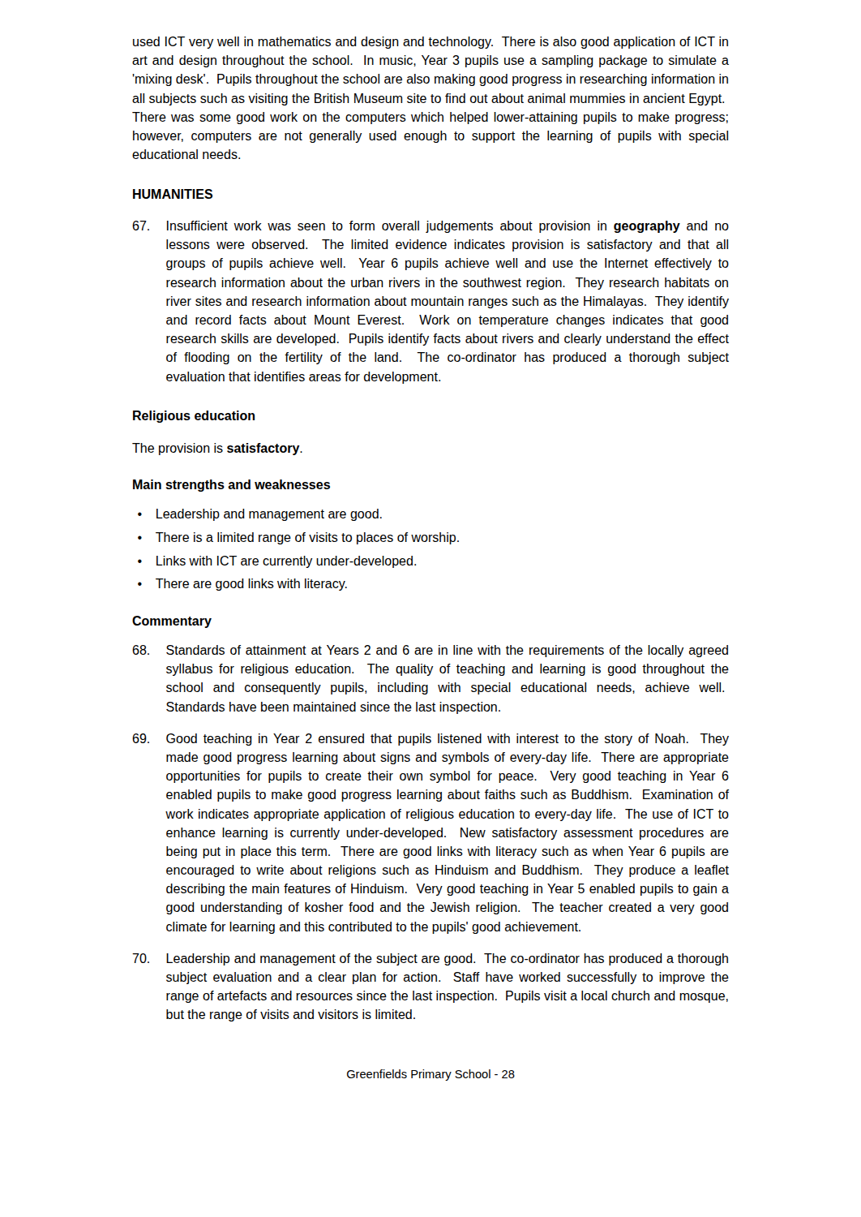used ICT very well in mathematics and design and technology. There is also good application of ICT in art and design throughout the school. In music, Year 3 pupils use a sampling package to simulate a 'mixing desk'. Pupils throughout the school are also making good progress in researching information in all subjects such as visiting the British Museum site to find out about animal mummies in ancient Egypt. There was some good work on the computers which helped lower-attaining pupils to make progress; however, computers are not generally used enough to support the learning of pupils with special educational needs.
Humanities
67. Insufficient work was seen to form overall judgements about provision in geography and no lessons were observed. The limited evidence indicates provision is satisfactory and that all groups of pupils achieve well. Year 6 pupils achieve well and use the Internet effectively to research information about the urban rivers in the southwest region. They research habitats on river sites and research information about mountain ranges such as the Himalayas. They identify and record facts about Mount Everest. Work on temperature changes indicates that good research skills are developed. Pupils identify facts about rivers and clearly understand the effect of flooding on the fertility of the land. The co-ordinator has produced a thorough subject evaluation that identifies areas for development.
Religious education
The provision is satisfactory.
Main strengths and weaknesses
Leadership and management are good.
There is a limited range of visits to places of worship.
Links with ICT are currently under-developed.
There are good links with literacy.
Commentary
68. Standards of attainment at Years 2 and 6 are in line with the requirements of the locally agreed syllabus for religious education. The quality of teaching and learning is good throughout the school and consequently pupils, including with special educational needs, achieve well. Standards have been maintained since the last inspection.
69. Good teaching in Year 2 ensured that pupils listened with interest to the story of Noah. They made good progress learning about signs and symbols of every-day life. There are appropriate opportunities for pupils to create their own symbol for peace. Very good teaching in Year 6 enabled pupils to make good progress learning about faiths such as Buddhism. Examination of work indicates appropriate application of religious education to every-day life. The use of ICT to enhance learning is currently under-developed. New satisfactory assessment procedures are being put in place this term. There are good links with literacy such as when Year 6 pupils are encouraged to write about religions such as Hinduism and Buddhism. They produce a leaflet describing the main features of Hinduism. Very good teaching in Year 5 enabled pupils to gain a good understanding of kosher food and the Jewish religion. The teacher created a very good climate for learning and this contributed to the pupils' good achievement.
70. Leadership and management of the subject are good. The co-ordinator has produced a thorough subject evaluation and a clear plan for action. Staff have worked successfully to improve the range of artefacts and resources since the last inspection. Pupils visit a local church and mosque, but the range of visits and visitors is limited.
Greenfields Primary School - 28